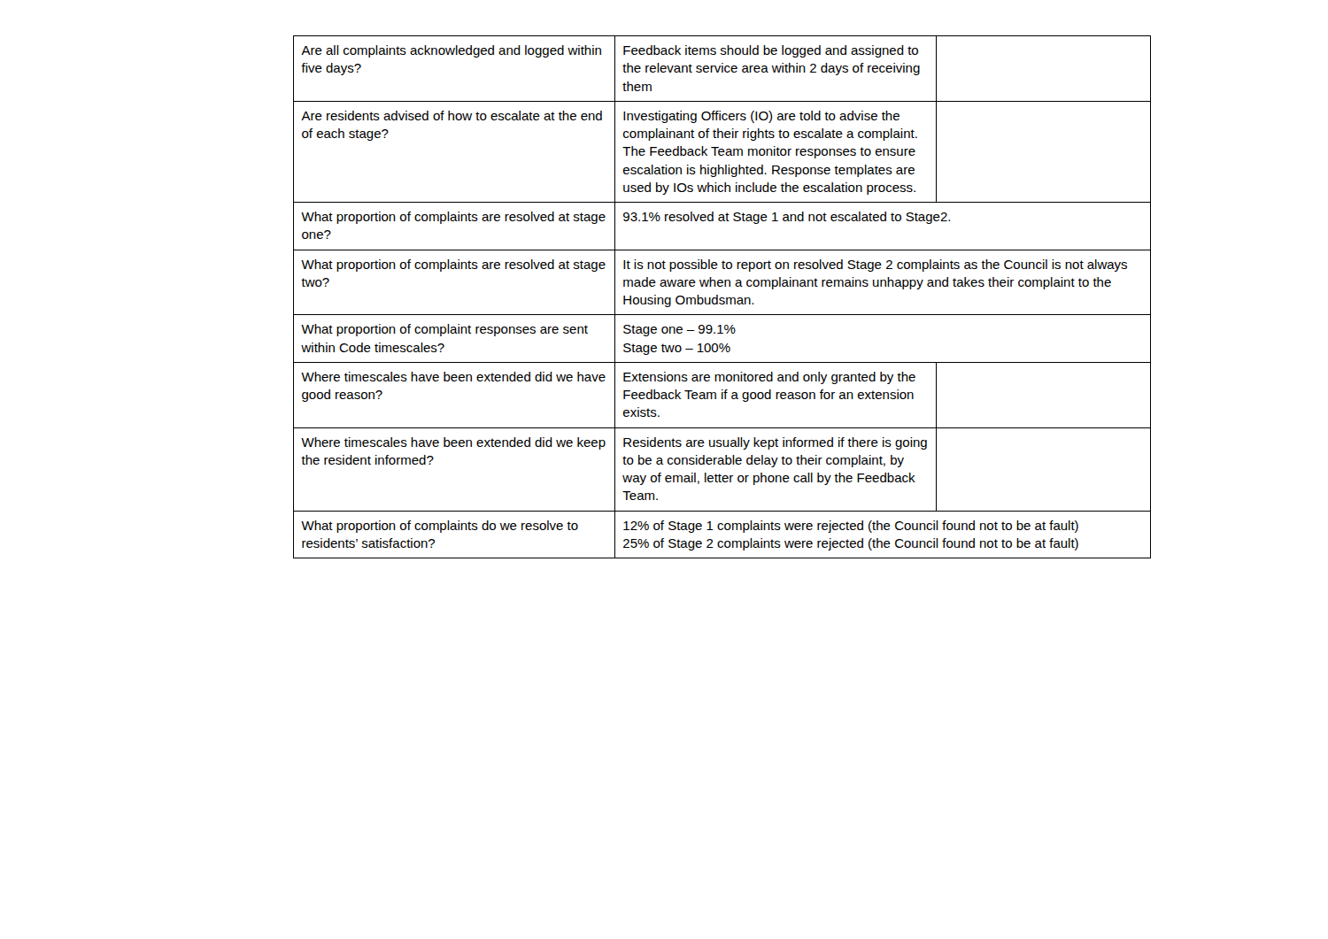| | Are all complaints acknowledged and logged within five days? | Feedback items should be logged and assigned to the relevant service area within 2 days of receiving them | |
| | Are residents advised of how to escalate at the end of each stage? | Investigating Officers (IO) are told to advise the complainant of their rights to escalate a complaint. The Feedback Team monitor responses to ensure escalation is highlighted. Response templates are used by IOs which include the escalation process. | |
| | What proportion of complaints are resolved at stage one? | 93.1% resolved at Stage 1 and not escalated to Stage2. |
| | What proportion of complaints are resolved at stage two? | It is not possible to report on resolved Stage 2 complaints as the Council is not always made aware when a complainant remains unhappy and takes their complaint to the Housing Ombudsman. |
| | What proportion of complaint responses are sent within Code timescales? | Stage one – 99.1% Stage two – 100% |
| | Where timescales have been extended did we have good reason? | Extensions are monitored and only granted by the Feedback Team if a good reason for an extension exists. | |
| | Where timescales have been extended did we keep the resident informed? | Residents are usually kept informed if there is going to be a considerable delay to their complaint, by way of email, letter or phone call by the Feedback Team. | |
| | What proportion of complaints do we resolve to residents’ satisfaction? | 12% of Stage 1 complaints were rejected (the Council found not to be at fault) 25% of Stage 2 complaints were rejected (the Council found not to be at fault) |